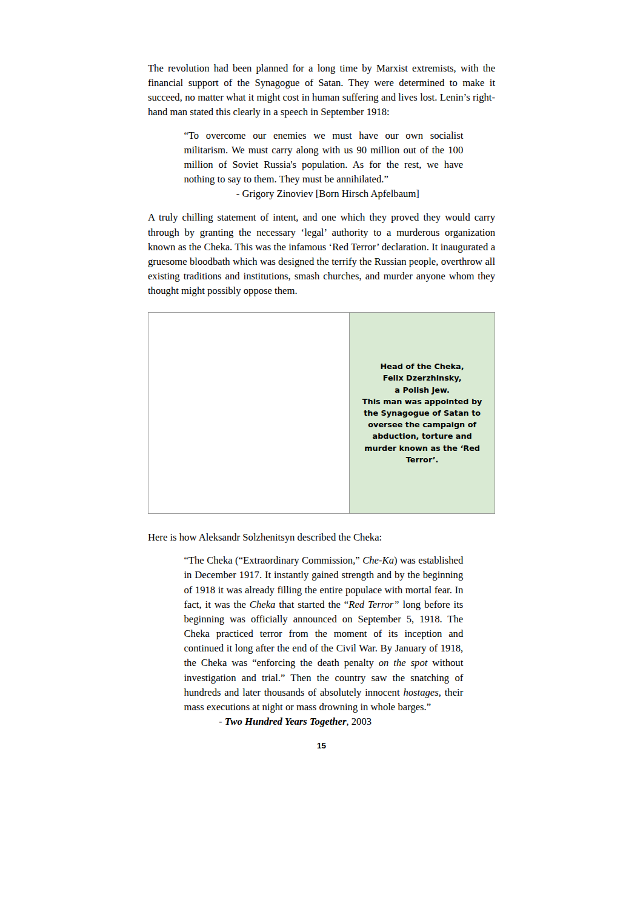The revolution had been planned for a long time by Marxist extremists, with the financial support of the Synagogue of Satan. They were determined to make it succeed, no matter what it might cost in human suffering and lives lost. Lenin’s right-hand man stated this clearly in a speech in September 1918:
“To overcome our enemies we must have our own socialist militarism. We must carry along with us 90 million out of the 100 million of Soviet Russia's population. As for the rest, we have nothing to say to them. They must be annihilated.”
- Grigory Zinoviev [Born Hirsch Apfelbaum]
A truly chilling statement of intent, and one which they proved they would carry through by granting the necessary ‘legal’ authority to a murderous organization known as the Cheka. This was the infamous ‘Red Terror’ declaration. It inaugurated a gruesome bloodbath which was designed the terrify the Russian people, overthrow all existing traditions and institutions, smash churches, and murder anyone whom they thought might possibly oppose them.
Head of the Cheka,
Felix Dzerzhinsky,
a Polish Jew.
This man was appointed by the Synagogue of Satan to oversee the campaign of abduction, torture and murder known as the ‘Red Terror’.
Here is how Aleksandr Solzhenitsyn described the Cheka:
“The Cheka (“Extraordinary Commission,” Che-Ka) was established in December 1917. It instantly gained strength and by the beginning of 1918 it was already filling the entire populace with mortal fear. In fact, it was the Cheka that started the “Red Terror” long before its beginning was officially announced on September 5, 1918. The Cheka practiced terror from the moment of its inception and continued it long after the end of the Civil War. By January of 1918, the Cheka was “enforcing the death penalty on the spot without investigation and trial.” Then the country saw the snatching of hundreds and later thousands of absolutely innocent hostages, their mass executions at night or mass drowning in whole barges.”
- Two Hundred Years Together, 2003
15